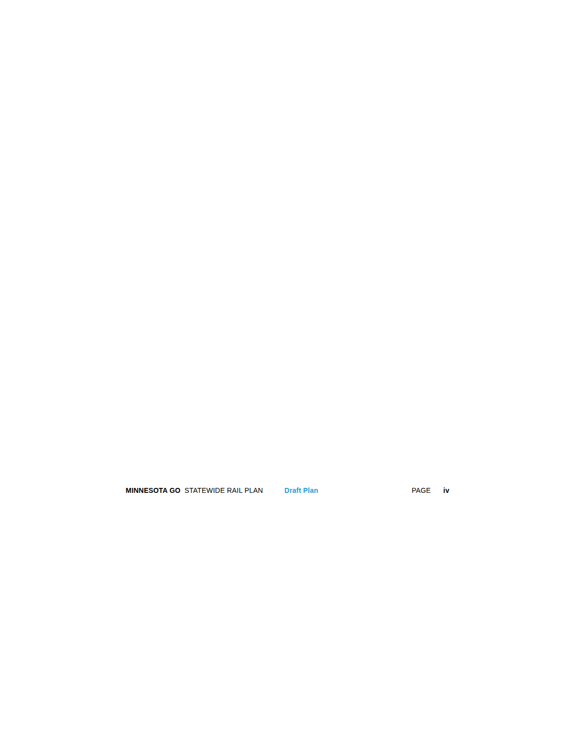MINNESOTA GO STATEWIDE RAIL PLAN Draft Plan PAGE iv